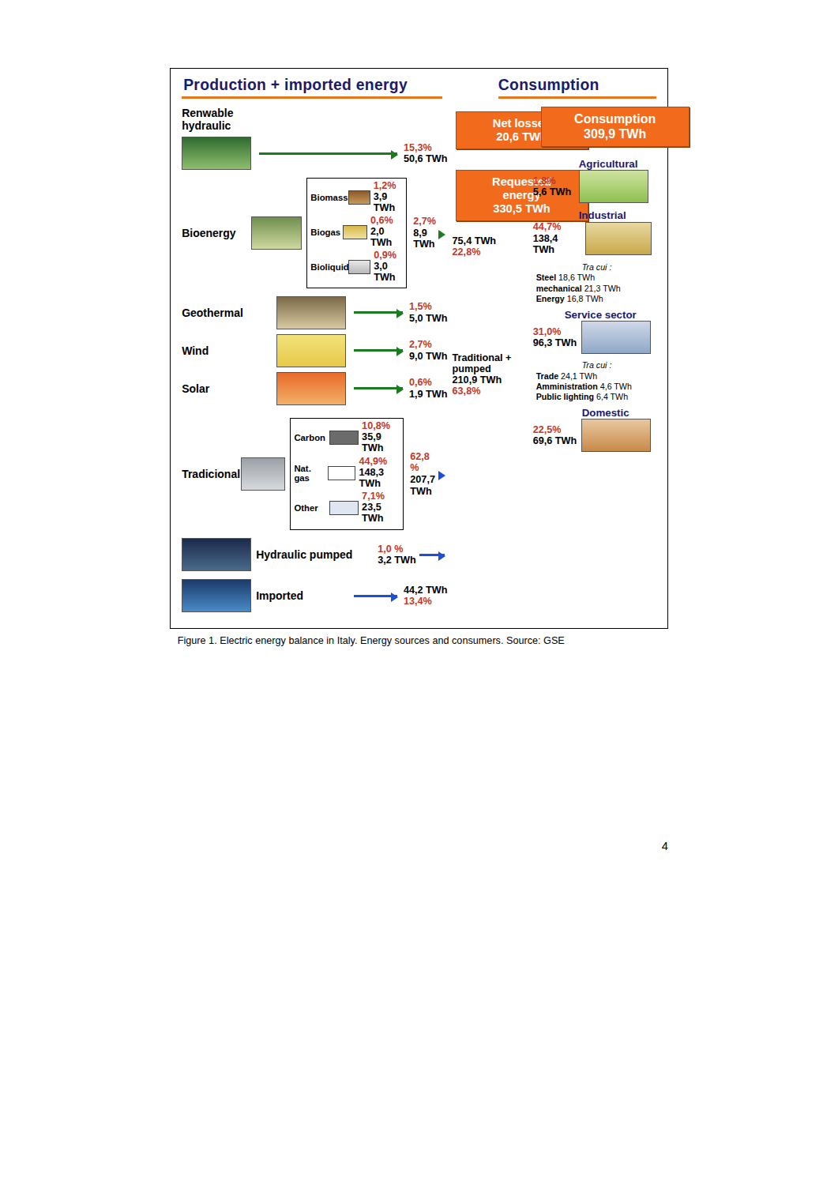Production + imported energy
Consumption
Renwable hydraulic
15,3% 50,6 TWh
Bioenergy
Biomass
1,2% 3,9 TWh
Biogas
0,6% 2,0 TWh
Bioliquids
0,9% 3,0 TWh
2,7% 8,9 TWh
Geothermal
1,5% 5,0 TWh
Wind
2,7% 9,0 TWh
Solar
0,6% 1,9 TWh
Tradicional
Carbon
10,8% 35,9 TWh
Nat. gas
44,9% 148,3 TWh
Other
7,1% 23,5 TWh
62,8 % 207,7 TWh
Hydraulic pumped
1,0 % 3,2 TWh
Imported
44,2 TWh 13,4%
Net losses
20,6 TWh
Requested
energy
330,5 TWh
75,4 TWh 22,8%
Traditional +
pumped 210,9 TWh 63,8%
Consumption
309,9 TWh
Agricultural
1,8% 5,6 TWh
Industrial
44,7% 138,4 TWh
Tra cui :
Steel 18,6 TWh
mechanical 21,3 TWh
Energy 16,8 TWh
Service sector
31,0% 96,3 TWh
Tra cui :
Trade 24,1 TWh
Amministration 4,6 TWh
Public lighting 6,4 TWh
Domestic
22,5% 69,6 TWh
Figure 1. Electric energy balance in Italy. Energy sources and consumers. Source: GSE
4